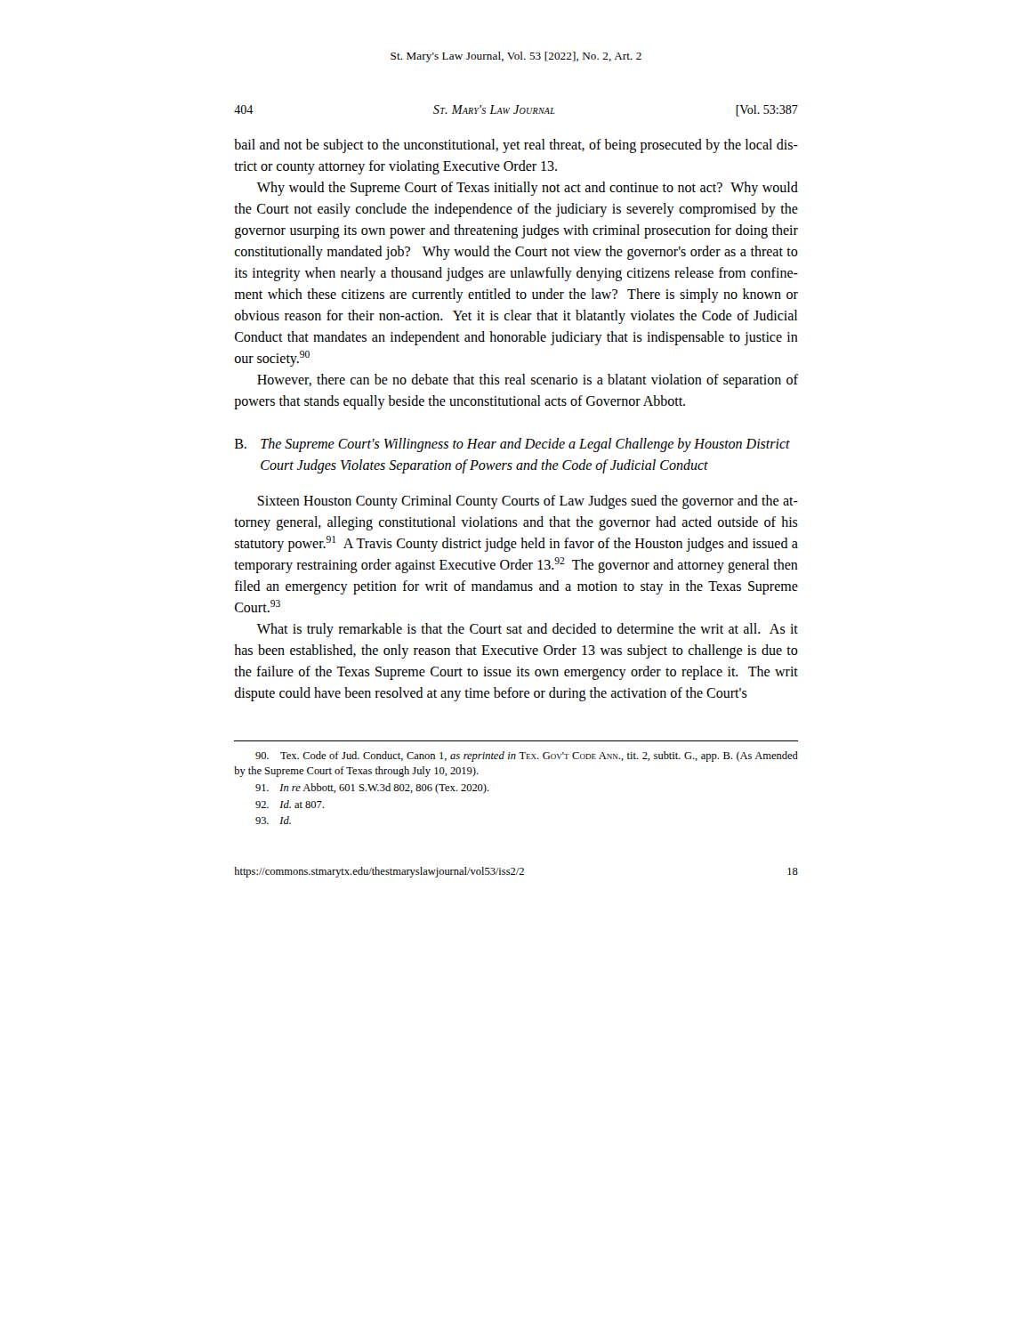St. Mary's Law Journal, Vol. 53 [2022], No. 2, Art. 2
404 St. Mary's Law Journal [Vol. 53:387
bail and not be subject to the unconstitutional, yet real threat, of being prosecuted by the local district or county attorney for violating Executive Order 13.
Why would the Supreme Court of Texas initially not act and continue to not act? Why would the Court not easily conclude the independence of the judiciary is severely compromised by the governor usurping its own power and threatening judges with criminal prosecution for doing their constitutionally mandated job? Why would the Court not view the governor's order as a threat to its integrity when nearly a thousand judges are unlawfully denying citizens release from confinement which these citizens are currently entitled to under the law? There is simply no known or obvious reason for their non-action. Yet it is clear that it blatantly violates the Code of Judicial Conduct that mandates an independent and honorable judiciary that is indispensable to justice in our society.90
However, there can be no debate that this real scenario is a blatant violation of separation of powers that stands equally beside the unconstitutional acts of Governor Abbott.
B. The Supreme Court's Willingness to Hear and Decide a Legal Challenge by Houston District Court Judges Violates Separation of Powers and the Code of Judicial Conduct
Sixteen Houston County Criminal County Courts of Law Judges sued the governor and the attorney general, alleging constitutional violations and that the governor had acted outside of his statutory power.91 A Travis County district judge held in favor of the Houston judges and issued a temporary restraining order against Executive Order 13.92 The governor and attorney general then filed an emergency petition for writ of mandamus and a motion to stay in the Texas Supreme Court.93
What is truly remarkable is that the Court sat and decided to determine the writ at all. As it has been established, the only reason that Executive Order 13 was subject to challenge is due to the failure of the Texas Supreme Court to issue its own emergency order to replace it. The writ dispute could have been resolved at any time before or during the activation of the Court's
90. Tex. Code of Jud. Conduct, Canon 1, as reprinted in Tex. Gov't Code Ann., tit. 2, subtit. G., app. B. (As Amended by the Supreme Court of Texas through July 10, 2019).
91. In re Abbott, 601 S.W.3d 802, 806 (Tex. 2020).
92. Id. at 807.
93. Id.
https://commons.stmarytx.edu/thestmaryslawjournal/vol53/iss2/2 18